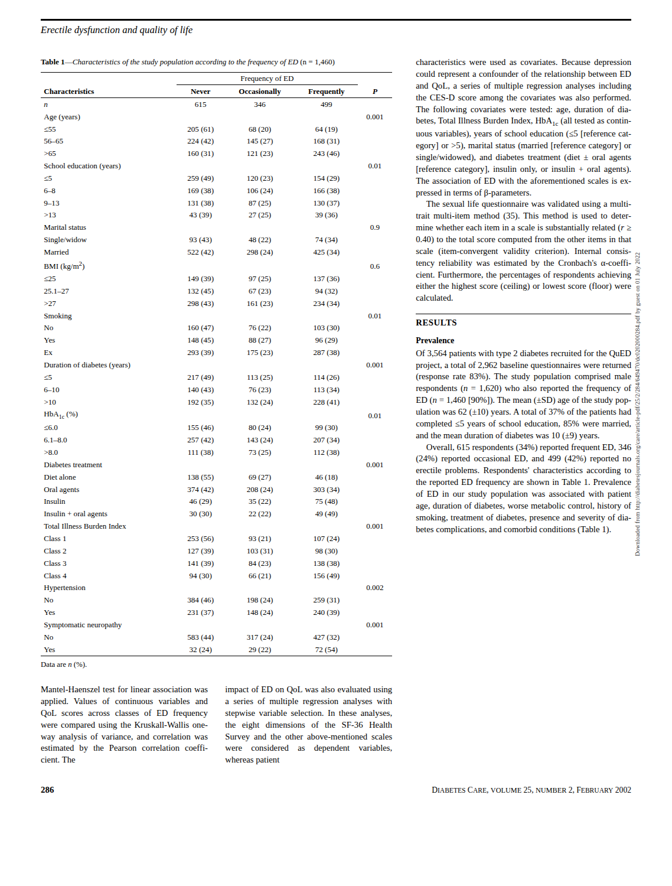Downloaded from http://diabetesjournals.org/care/article-pdf/25/2/284/649470/dc0202000284.pdf by guest on 01 July 2022
Erectile dysfunction and quality of life
Table 1 — Characteristics of the study population according to the frequency of ED (n = 1,460)
| | Frequency of ED | |
| --- | --- | --- |
| Characteristics | Never | Occasionally | Frequently | P |
| n | 615 | 346 | 499 | |
| Age (years) | | | | 0.001 |
| ≤55 | 205 (61) | 68 (20) | 64 (19) | |
| 56–65 | 224 (42) | 145 (27) | 168 (31) | |
| >65 | 160 (31) | 121 (23) | 243 (46) | |
| School education (years) | | | | 0.01 |
| ≤5 | 259 (49) | 120 (23) | 154 (29) | |
| 6–8 | 169 (38) | 106 (24) | 166 (38) | |
| 9–13 | 131 (38) | 87 (25) | 130 (37) | |
| >13 | 43 (39) | 27 (25) | 39 (36) | |
| Marital status | | | | 0.9 |
| Single/widow | 93 (43) | 48 (22) | 74 (34) | |
| Married | 522 (42) | 298 (24) | 425 (34) | |
| BMI (kg/m 2 ) | | | | 0.6 |
| ≤25 | 149 (39) | 97 (25) | 137 (36) | |
| 25.1–27 | 132 (45) | 67 (23) | 94 (32) | |
| >27 | 298 (43) | 161 (23) | 234 (34) | |
| Smoking | | | | 0.01 |
| No | 160 (47) | 76 (22) | 103 (30) | |
| Yes | 148 (45) | 88 (27) | 96 (29) | |
| Ex | 293 (39) | 175 (23) | 287 (38) | |
| Duration of diabetes (years) | | | | 0.001 |
| ≤5 | 217 (49) | 113 (25) | 114 (26) | |
| 6–10 | 140 (43) | 76 (23) | 113 (34) | |
| >10 | 192 (35) | 132 (24) | 228 (41) | |
| HbA 1c (%) | | | | 0.01 |
| ≤6.0 | 155 (46) | 80 (24) | 99 (30) | |
| 6.1–8.0 | 257 (42) | 143 (24) | 207 (34) | |
| >8.0 | 111 (38) | 73 (25) | 112 (38) | |
| Diabetes treatment | | | | 0.001 |
| Diet alone | 138 (55) | 69 (27) | 46 (18) | |
| Oral agents | 374 (42) | 208 (24) | 303 (34) | |
| Insulin | 46 (29) | 35 (22) | 75 (48) | |
| Insulin + oral agents | 30 (30) | 22 (22) | 49 (49) | |
| Total Illness Burden Index | | | | 0.001 |
| Class 1 | 253 (56) | 93 (21) | 107 (24) | |
| Class 2 | 127 (39) | 103 (31) | 98 (30) | |
| Class 3 | 141 (39) | 84 (23) | 138 (38) | |
| Class 4 | 94 (30) | 66 (21) | 156 (49) | |
| Hypertension | | | | 0.002 |
| No | 384 (46) | 198 (24) | 259 (31) | |
| Yes | 231 (37) | 148 (24) | 240 (39) | |
| Symptomatic neuropathy | | | | 0.001 |
| No | 583 (44) | 317 (24) | 427 (32) | |
| Yes | 32 (24) | 29 (22) | 72 (54) | |
Data are n (%).
Mantel-Haenszel test for linear association was applied. Values of continuous variables and QoL scores across classes of ED frequency were compared using the Kruskall-Wallis one-way analysis of variance, and correlation was estimated by the Pearson correlation coefficient. The
impact of ED on QoL was also evaluated using a series of multiple regression analyses with stepwise variable selection. In these analyses, the eight dimensions of the SF-36 Health Survey and the other above-mentioned scales were considered as dependent variables, whereas patient
characteristics were used as covariates. Because depression could represent a confounder of the relationship between ED and QoL, a series of multiple regression analyses including the CES-D score among the covariates was also performed. The following covariates were tested: age, duration of diabetes, Total Illness Burden Index, HbA1c (all tested as continuous variables), years of school education (≤5 [reference category] or >5), marital status (married [reference category] or single/widowed), and diabetes treatment (diet ± oral agents [reference category], insulin only, or insulin + oral agents). The association of ED with the aforementioned scales is expressed in terms of β-parameters.
The sexual life questionnaire was validated using a multitrait multi-item method (35). This method is used to determine whether each item in a scale is substantially related (r ≥ 0.40) to the total score computed from the other items in that scale (item-convergent validity criterion). Internal consistency reliability was estimated by the Cronbach's α-coefficient. Furthermore, the percentages of respondents achieving either the highest score (ceiling) or lowest score (floor) were calculated.
RESULTS
Prevalence
Of 3,564 patients with type 2 diabetes recruited for the QuED project, a total of 2,962 baseline questionnaires were returned (response rate 83%). The study population comprised male respondents (n = 1,620) who also reported the frequency of ED (n = 1,460 [90%]). The mean (±SD) age of the study population was 62 (±10) years. A total of 37% of the patients had completed ≤5 years of school education, 85% were married, and the mean duration of diabetes was 10 (±9) years.
Overall, 615 respondents (34%) reported frequent ED, 346 (24%) reported occasional ED, and 499 (42%) reported no erectile problems. Respondents' characteristics according to the reported ED frequency are shown in Table 1. Prevalence of ED in our study population was associated with patient age, duration of diabetes, worse metabolic control, history of smoking, treatment of diabetes, presence and severity of diabetes complications, and comorbid conditions (Table 1).
286
DIABETES CARE, VOLUME 25, NUMBER 2, FEBRUARY 2002